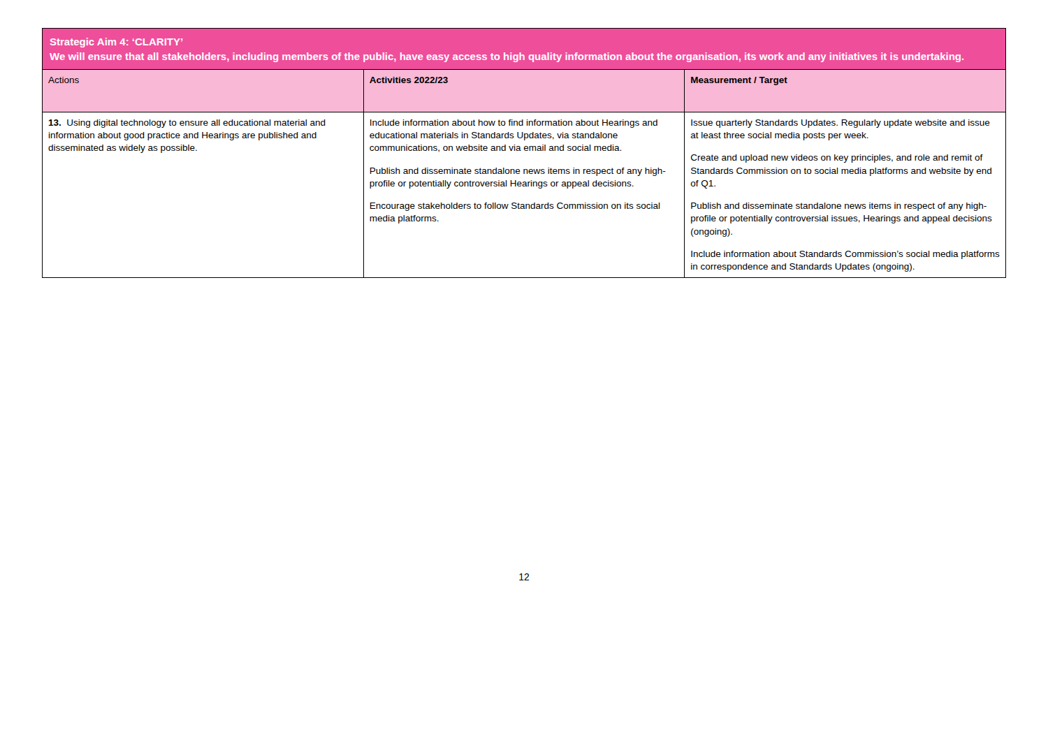| Strategic Aim 4: ‘CLARITY’ We will ensure that all stakeholders, including members of the public, have easy access to high quality information about the organisation, its work and any initiatives it is undertaking. |
| Actions | Activities 2022/23 | Measurement / Target |
| 13. Using digital technology to ensure all educational material and information about good practice and Hearings are published and disseminated as widely as possible. | Include information about how to find information about Hearings and educational materials in Standards Updates, via standalone communications, on website and via email and social media. Publish and disseminate standalone news items in respect of any high-profile or potentially controversial Hearings or appeal decisions. Encourage stakeholders to follow Standards Commission on its social media platforms. | Issue quarterly Standards Updates. Regularly update website and issue at least three social media posts per week. Create and upload new videos on key principles, and role and remit of Standards Commission on to social media platforms and website by end of Q1. Publish and disseminate standalone news items in respect of any high-profile or potentially controversial issues, Hearings and appeal decisions (ongoing). Include information about Standards Commission’s social media platforms in correspondence and Standards Updates (ongoing). |
12